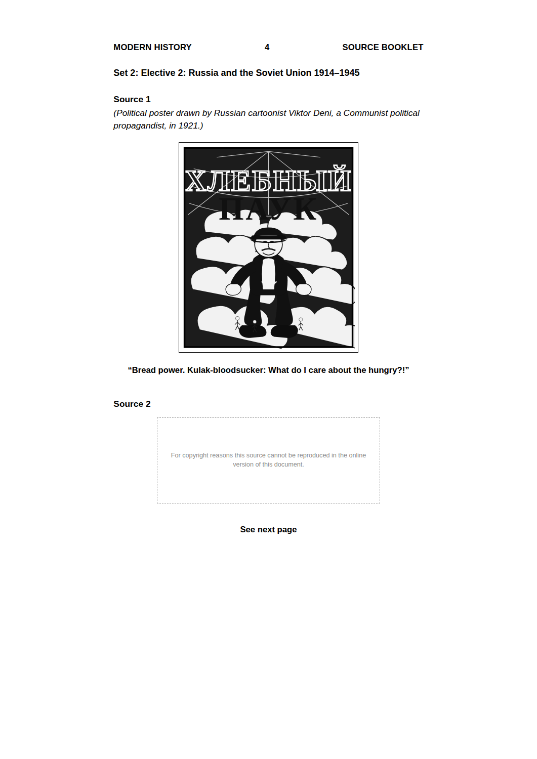MODERN HISTORY
4
SOURCE BOOKLET
Set 2: Elective 2: Russia and the Soviet Union 1914–1945
Source 1
(Political poster drawn by Russian cartoonist Viktor Deni, a Communist political propagandist, in 1921.)
ХЛЕБНЫЙ ПАУК
“Bread power. Kulak-bloodsucker: What do I care about the hungry?!”
Source 2
For copyright reasons this source cannot be reproduced in the online version of this document.
See next page